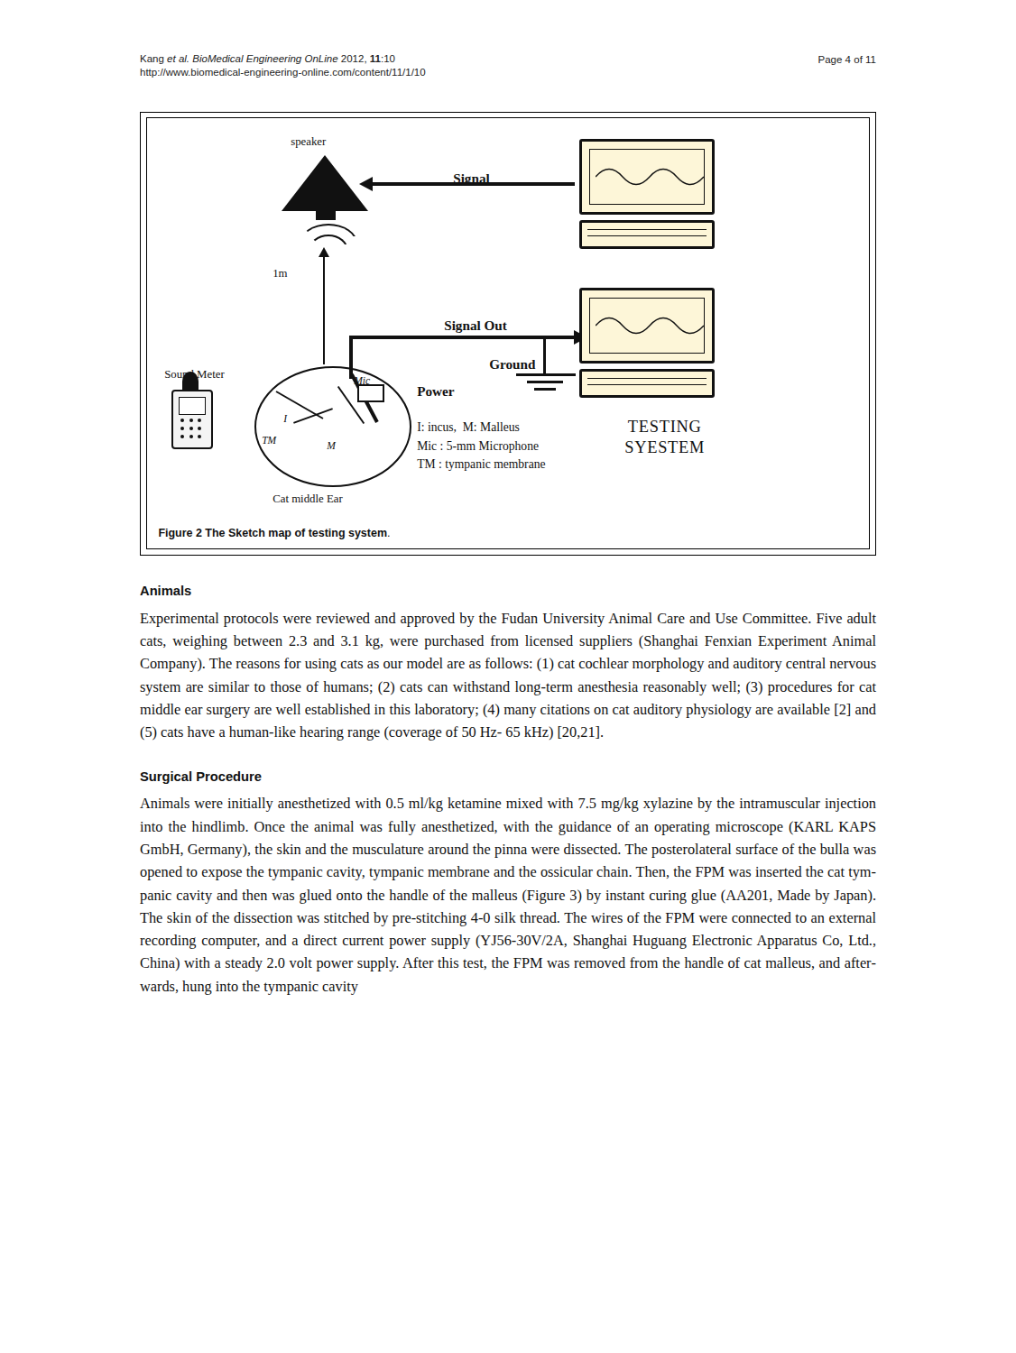Kang et al. BioMedical Engineering OnLine 2012, 11:10
http://www.biomedical-engineering-online.com/content/11/1/10
Page 4 of 11
speaker
Signal
Signal Out
Ground
Power 1m Sound Meter
TM I M Mic
Cat middle Ear
I: incus, M: Malleus
Mic : 5-mm Microphone
TM : tympanic membrane
TESTING
SYESTEM
Figure 2 The Sketch map of testing system.
Animals
Experimental protocols were reviewed and approved by the Fudan University Animal Care and Use Committee. Five adult cats, weighing between 2.3 and 3.1 kg, were purchased from licensed suppliers (Shanghai Fenxian Experiment Animal Company). The reasons for using cats as our model are as follows: (1) cat cochlear morphology and auditory central nervous system are similar to those of humans; (2) cats can withstand long-term anesthesia reasonably well; (3) procedures for cat middle ear surgery are well established in this laboratory; (4) many citations on cat auditory physiology are available [2] and (5) cats have a human-like hearing range (coverage of 50 Hz- 65 kHz) [20,21].
Surgical Procedure
Animals were initially anesthetized with 0.5 ml/kg ketamine mixed with 7.5 mg/kg xylazine by the intramuscular injection into the hindlimb. Once the animal was fully anesthetized, with the guidance of an operating microscope (KARL KAPS GmbH, Germany), the skin and the musculature around the pinna were dissected. The posterolateral surface of the bulla was opened to expose the tympanic cavity, tympanic membrane and the ossicular chain. Then, the FPM was inserted the cat tympanic cavity and then was glued onto the handle of the malleus (Figure 3) by instant curing glue (AA201, Made by Japan). The skin of the dissection was stitched by pre-stitching 4-0 silk thread. The wires of the FPM were connected to an external recording computer, and a direct current power supply (YJ56-30V/2A, Shanghai Huguang Electronic Apparatus Co, Ltd., China) with a steady 2.0 volt power supply. After this test, the FPM was removed from the handle of cat malleus, and afterwards, hung into the tympanic cavity